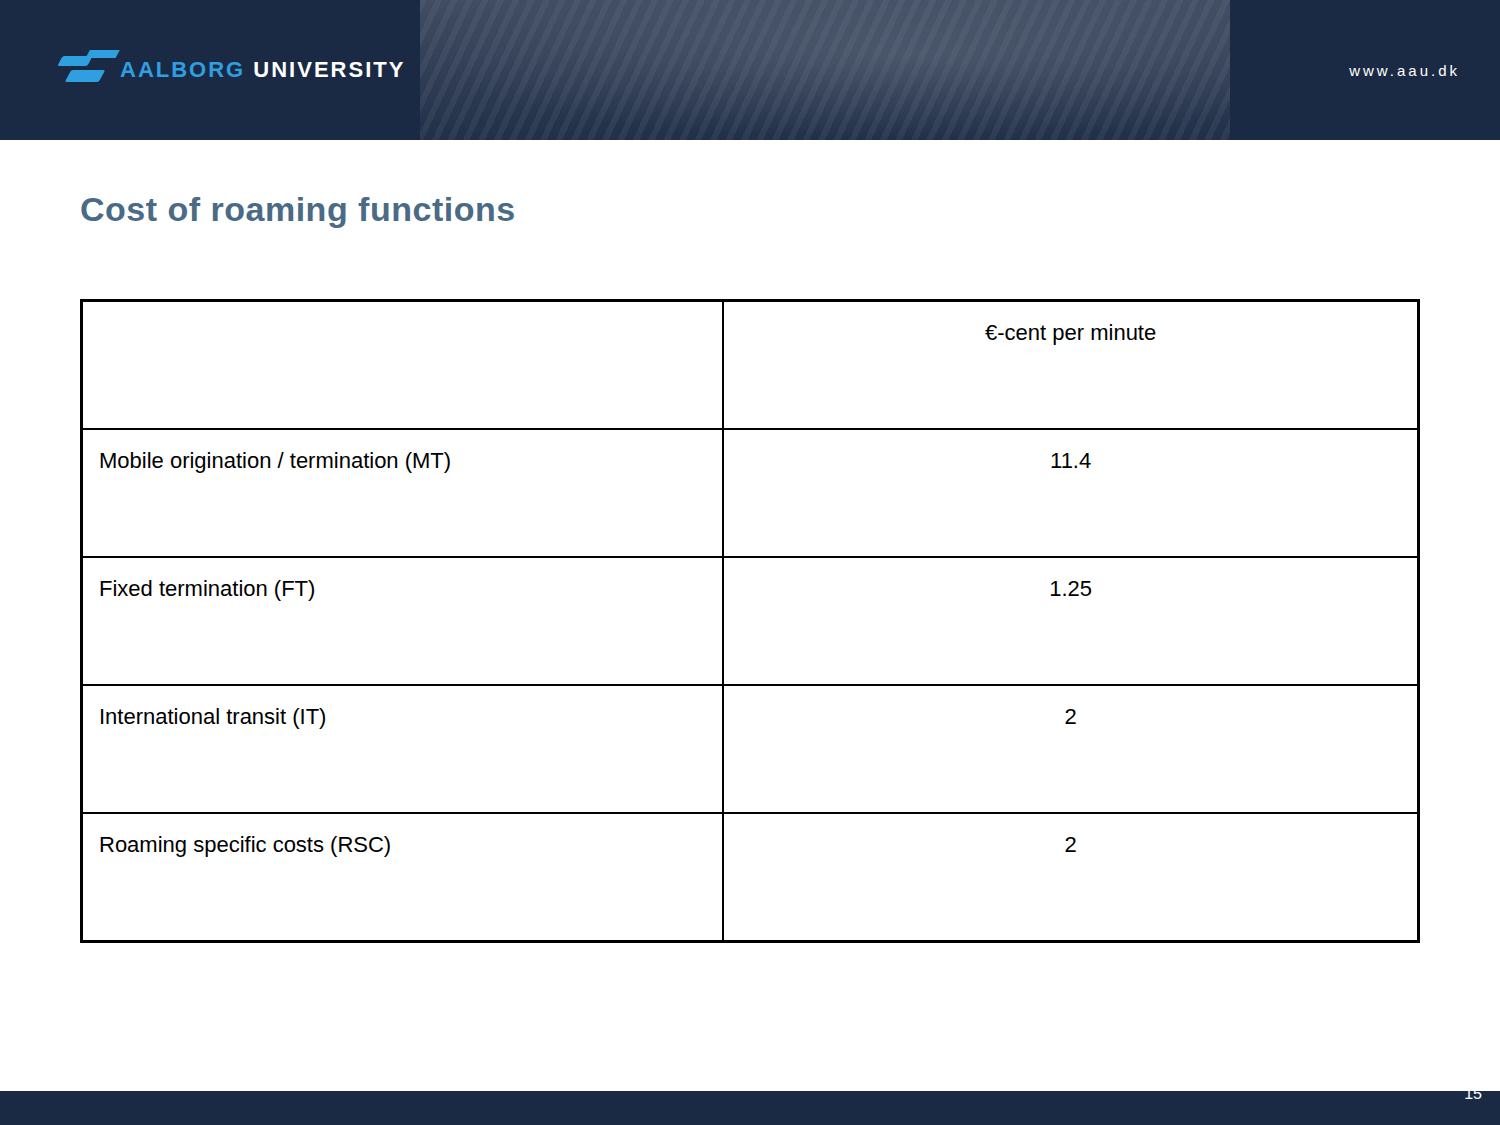AALBORG UNIVERSITY
www.aau.dk
Cost of roaming functions
| | €-cent per minute |
| Mobile origination / termination (MT) | 11.4 |
| Fixed termination (FT) | 1.25 |
| International transit (IT) | 2 |
| Roaming specific costs (RSC) | 2 |
15